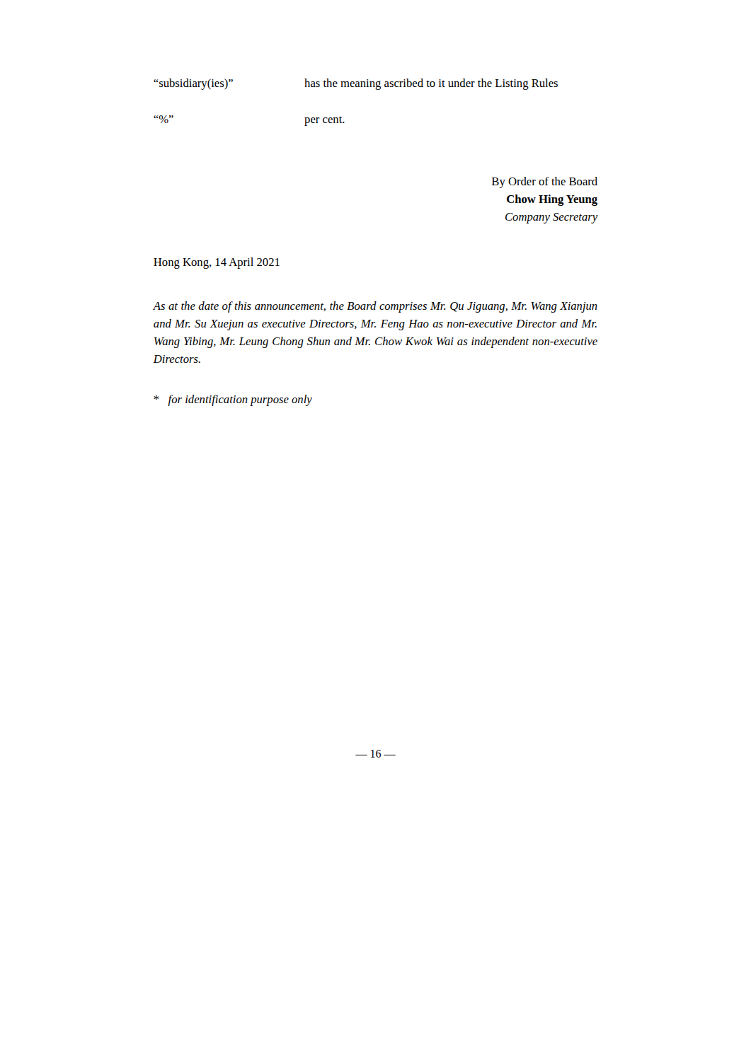| “subsidiary(ies)” | has the meaning ascribed to it under the Listing Rules |
| “%” | per cent. |
By Order of the Board
Chow Hing Yeung
Company Secretary
Hong Kong, 14 April 2021
As at the date of this announcement, the Board comprises Mr. Qu Jiguang, Mr. Wang Xianjun and Mr. Su Xuejun as executive Directors, Mr. Feng Hao as non-executive Director and Mr. Wang Yibing, Mr. Leung Chong Shun and Mr. Chow Kwok Wai as independent non-executive Directors.
* for identification purpose only
— 16 —